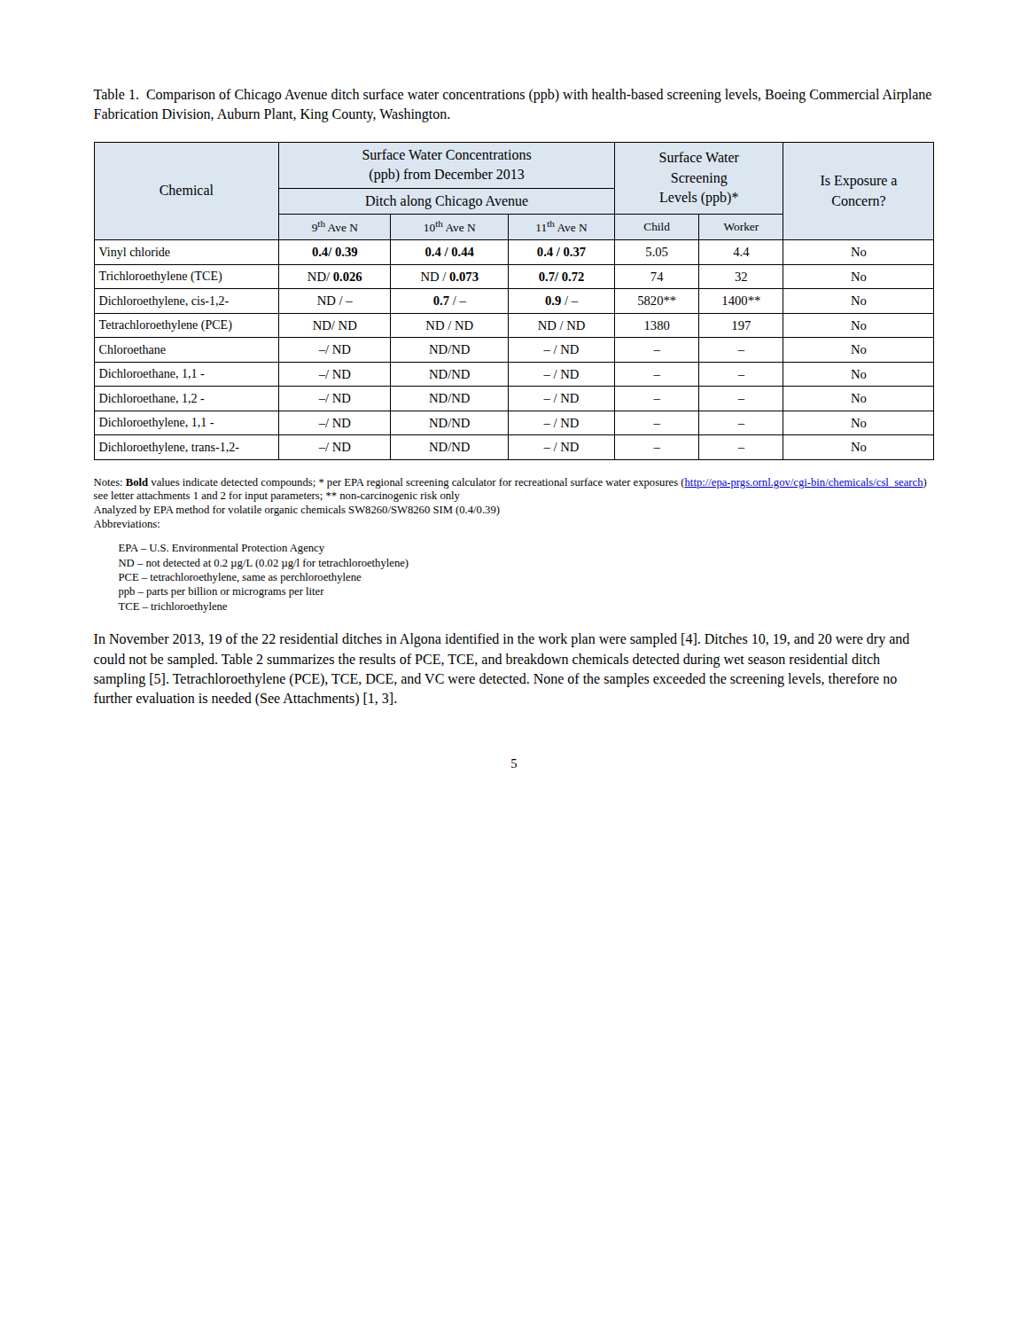Table 1. Comparison of Chicago Avenue ditch surface water concentrations (ppb) with health-based screening levels, Boeing Commercial Airplane Fabrication Division, Auburn Plant, King County, Washington.
| Chemical | Surface Water Concentrations (ppb) from December 2013 | Surface Water Screening Levels (ppb)* | Is Exposure a Concern? |
| --- | --- | --- | --- |
| Ditch along Chicago Avenue |
| 9 th Ave N | 10 th Ave N | 11 th Ave N | Child | Worker |
| Vinyl chloride | 0.4/ 0.39 | 0.4 / 0.44 | 0.4 / 0.37 | 5.05 | 4.4 | No |
| Trichloroethylene (TCE) | ND/ 0.026 | ND / 0.073 | 0.7/ 0.72 | 74 | 32 | No |
| Dichloroethylene, cis-1,2- | ND / – | 0.7 / – | 0.9 / – | 5820** | 1400** | No |
| Tetrachloroethylene (PCE) | ND/ ND | ND / ND | ND / ND | 1380 | 197 | No |
| Chloroethane | –/ ND | ND/ND | – / ND | – | – | No |
| Dichloroethane, 1,1 - | –/ ND | ND/ND | – / ND | – | – | No |
| Dichloroethane, 1,2 - | –/ ND | ND/ND | – / ND | – | – | No |
| Dichloroethylene, 1,1 - | –/ ND | ND/ND | – / ND | – | – | No |
| Dichloroethylene, trans-1,2- | –/ ND | ND/ND | – / ND | – | – | No |
Notes: Bold values indicate detected compounds; * per EPA regional screening calculator for recreational surface water exposures (http://epa-prgs.ornl.gov/cgi-bin/chemicals/csl_search) see letter attachments 1 and 2 for input parameters; ** non-carcinogenic risk only
Analyzed by EPA method for volatile organic chemicals SW8260/SW8260 SIM (0.4/0.39)
Abbreviations:
EPA – U.S. Environmental Protection Agency
ND – not detected at 0.2 µg/L (0.02 µg/l for tetrachloroethylene)
PCE – tetrachloroethylene, same as perchloroethylene
ppb – parts per billion or micrograms per liter
TCE – trichloroethylene
In November 2013, 19 of the 22 residential ditches in Algona identified in the work plan were sampled [4]. Ditches 10, 19, and 20 were dry and could not be sampled. Table 2 summarizes the results of PCE, TCE, and breakdown chemicals detected during wet season residential ditch sampling [5]. Tetrachloroethylene (PCE), TCE, DCE, and VC were detected. None of the samples exceeded the screening levels, therefore no further evaluation is needed (See Attachments) [1, 3].
5